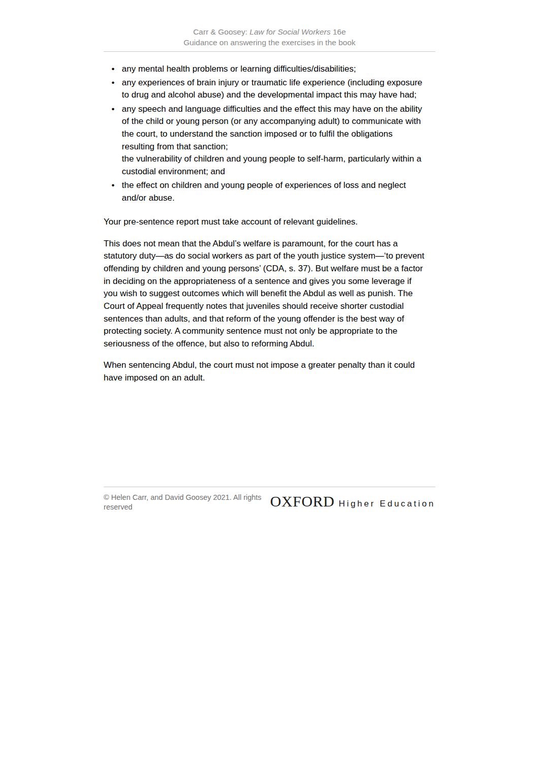Carr & Goosey: Law for Social Workers 16e
Guidance on answering the exercises in the book
any mental health problems or learning difficulties/disabilities;
any experiences of brain injury or traumatic life experience (including exposure to drug and alcohol abuse) and the developmental impact this may have had;
any speech and language difficulties and the effect this may have on the ability of the child or young person (or any accompanying adult) to communicate with the court, to understand the sanction imposed or to fulfil the obligations resulting from that sanction;
the vulnerability of children and young people to self-harm, particularly within a custodial environment; and
the effect on children and young people of experiences of loss and neglect and/or abuse.
Your pre-sentence report must take account of relevant guidelines.
This does not mean that the Abdul’s welfare is paramount, for the court has a statutory duty—as do social workers as part of the youth justice system—‘to prevent offending by children and young persons’ (CDA, s. 37). But welfare must be a factor in deciding on the appropriateness of a sentence and gives you some leverage if you wish to suggest outcomes which will benefit the Abdul as well as punish. The Court of Appeal frequently notes that juveniles should receive shorter custodial sentences than adults, and that reform of the young offender is the best way of protecting society. A community sentence must not only be appropriate to the seriousness of the offence, but also to reforming Abdul.
When sentencing Abdul, the court must not impose a greater penalty than it could have imposed on an adult.
© Helen Carr, and David Goosey 2021. All rights reserved
OXFORD Higher Education